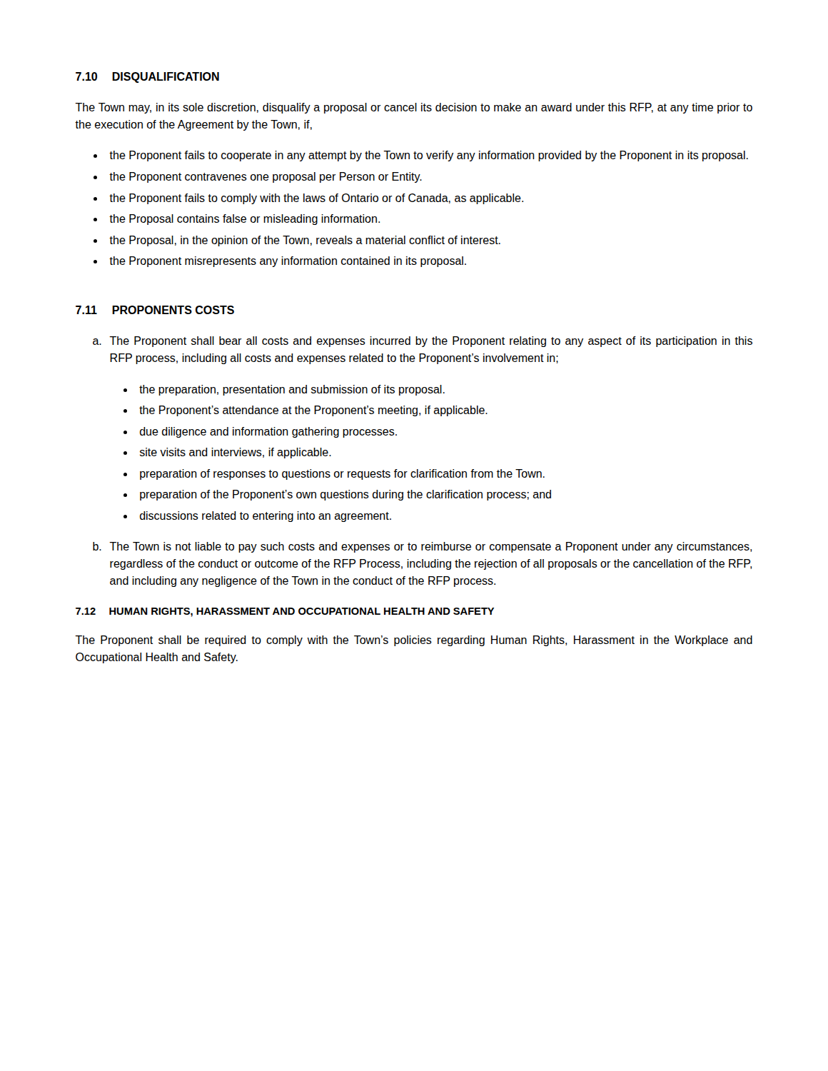7.10 DISQUALIFICATION
The Town may, in its sole discretion, disqualify a proposal or cancel its decision to make an award under this RFP, at any time prior to the execution of the Agreement by the Town, if,
the Proponent fails to cooperate in any attempt by the Town to verify any information provided by the Proponent in its proposal.
the Proponent contravenes one proposal per Person or Entity.
the Proponent fails to comply with the laws of Ontario or of Canada, as applicable.
the Proposal contains false or misleading information.
the Proposal, in the opinion of the Town, reveals a material conflict of interest.
the Proponent misrepresents any information contained in its proposal.
7.11 PROPONENTS COSTS
The Proponent shall bear all costs and expenses incurred by the Proponent relating to any aspect of its participation in this RFP process, including all costs and expenses related to the Proponent’s involvement in;
the preparation, presentation and submission of its proposal.
the Proponent’s attendance at the Proponent’s meeting, if applicable.
due diligence and information gathering processes.
site visits and interviews, if applicable.
preparation of responses to questions or requests for clarification from the Town.
preparation of the Proponent’s own questions during the clarification process; and
discussions related to entering into an agreement.
The Town is not liable to pay such costs and expenses or to reimburse or compensate a Proponent under any circumstances, regardless of the conduct or outcome of the RFP Process, including the rejection of all proposals or the cancellation of the RFP, and including any negligence of the Town in the conduct of the RFP process.
7.12 HUMAN RIGHTS, HARASSMENT AND OCCUPATIONAL HEALTH AND SAFETY
The Proponent shall be required to comply with the Town’s policies regarding Human Rights, Harassment in the Workplace and Occupational Health and Safety.